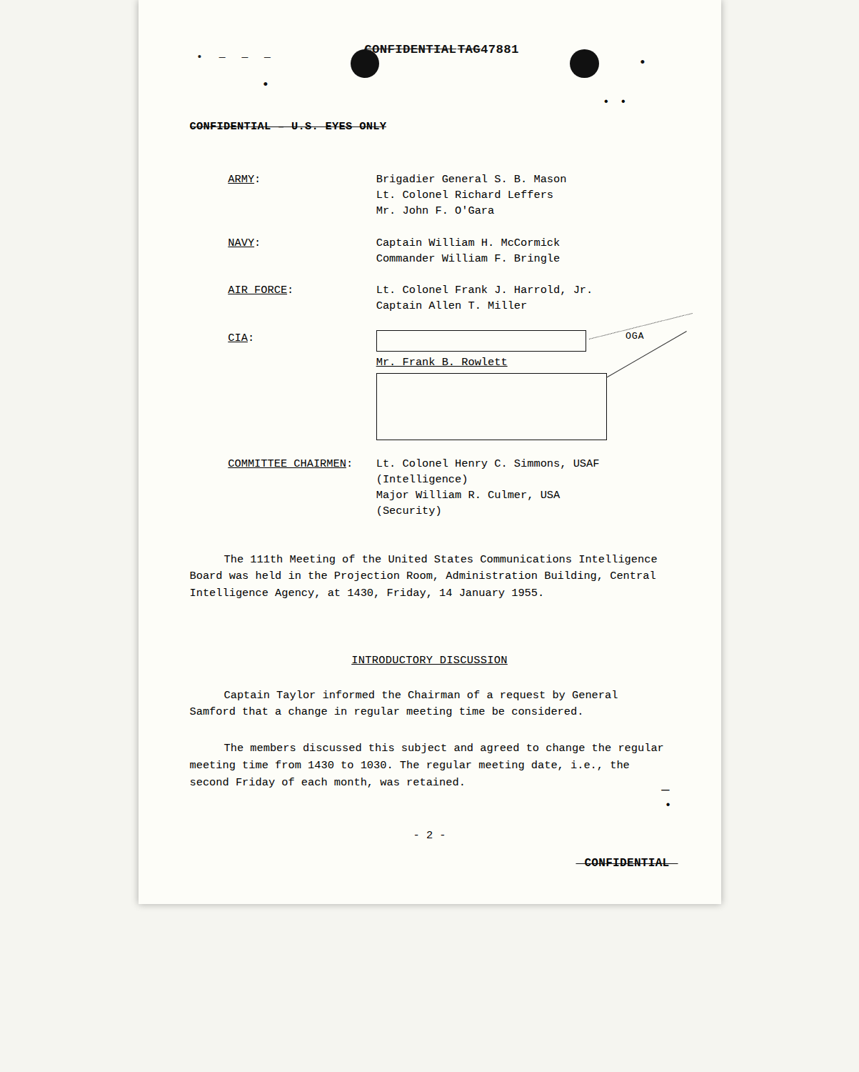• — — —
CONFIDENTIAL TAG47881
•
•
CONFIDENTIAL – U.S. EYES ONLY • •
| ARMY : | Brigadier General S. B. Mason Lt. Colonel Richard Leffers Mr. John F. O'Gara |
| NAVY : | Captain William H. McCormick Commander William F. Bringle |
| AIR FORCE : | Lt. Colonel Frank J. Harrold, Jr. Captain Allen T. Miller |
| CIA : | OGA Mr. Frank B. Rowlett |
| COMMITTEE CHAIRMEN : | Lt. Colonel Henry C. Simmons, USAF (Intelligence) Major William R. Culmer, USA (Security) |
The 111th Meeting of the United States Communications Intelligence Board was held in the Projection Room, Administration Building, Central Intelligence Agency, at 1430, Friday, 14 January 1955.
INTRODUCTORY DISCUSSION
Captain Taylor informed the Chairman of a request by General Samford that a change in regular meeting time be considered.
The members discussed this subject and agreed to change the regular meeting time from 1430 to 1030. The regular meeting date, i.e., the second Friday of each month, was retained.
—
•
- 2 -
CONFIDENTIAL